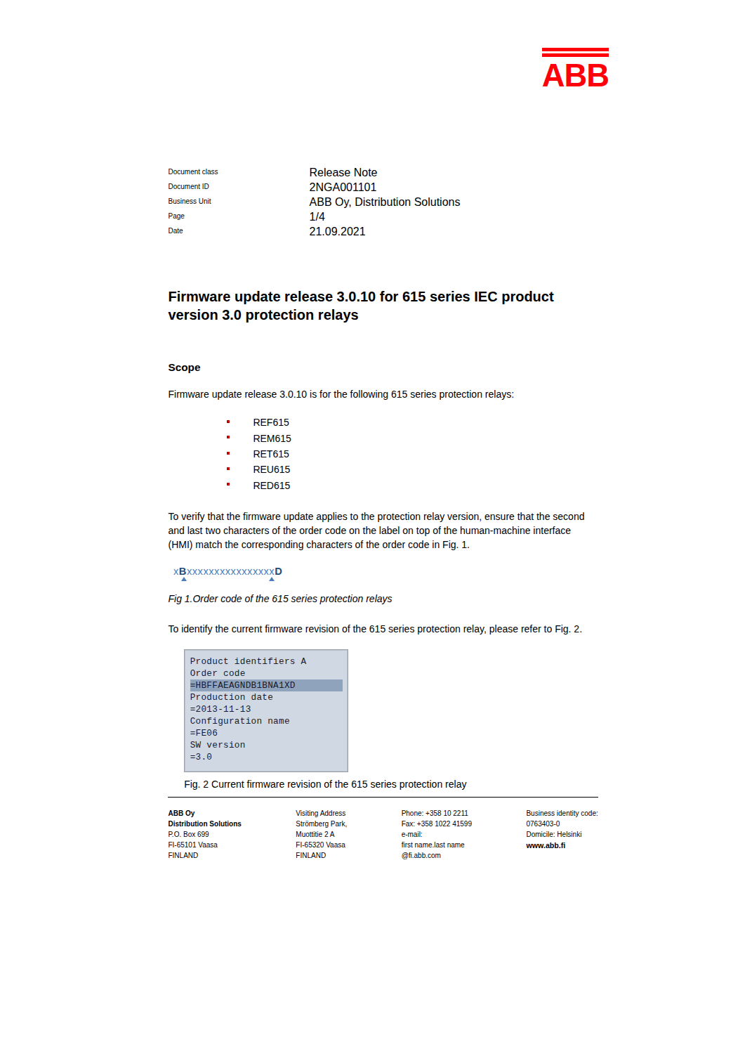ABB
| Document class | Release Note |
| Document ID | 2NGA001101 |
| Business Unit | ABB Oy, Distribution Solutions |
| Page | 1/4 |
| Date | 21.09.2021 |
Firmware update release 3.0.10 for 615 series IEC product version 3.0 protection relays
Scope
Firmware update release 3.0.10 is for the following 615 series protection relays:
REF615
REM615
RET615
REU615
RED615
To verify that the firmware update applies to the protection relay version, ensure that the second and last two characters of the order code on the label on top of the human-machine interface (HMI) match the corresponding characters of the order code in Fig. 1.
xBxxxxxxxxxxxxxxxxD
Fig 1.Order code of the 615 series protection relays
To identify the current firmware revision of the 615 series protection relay, please refer to Fig. 2.
Product identifiers A
Order code
=HBFFAEAGNDB1BNA1XD
Production date
=2013-11-13
Configuration name
=FE06
SW version
=3.0
Fig. 2 Current firmware revision of the 615 series protection relay
ABB Oy
Distribution Solutions
P.O. Box 699
FI-65101 Vaasa
FINLAND
Visiting Address
Strömberg Park,
Muottitie 2 A
FI-65320 Vaasa
FINLAND
Phone: +358 10 2211
Fax: +358 1022 41599
e-mail:
first name.last name
@fi.abb.com
Business identity code:
0763403-0
Domicile: Helsinki
www.abb.fi